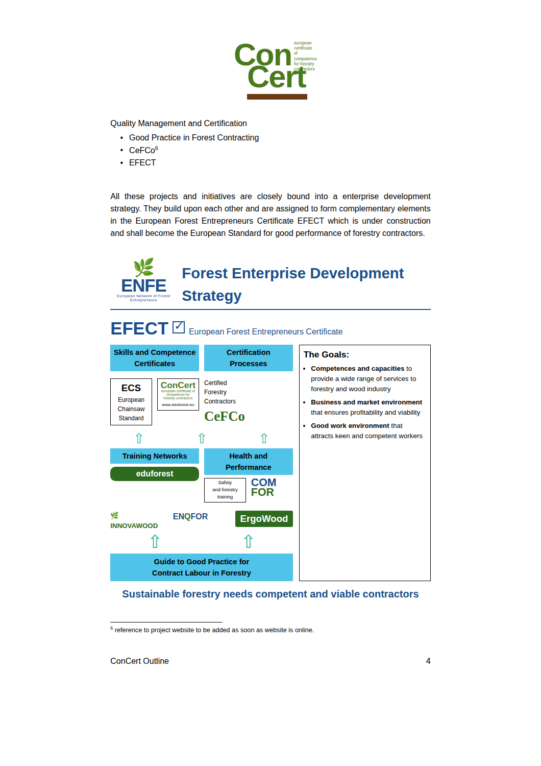Con Cert
european certificate
of competence
for forestry
contractors
Quality Management and Certification
Good Practice in Forest Contracting
CeFCo6
EFECT
All these projects and initiatives are closely bound into a enterprise development strategy. They build upon each other and are assigned to form complementary elements in the European Forest Entrepreneurs Certificate EFECT which is under construction and shall become the European Standard for good performance of forestry contractors.
🌿
ENFE
European Network of Forest Entrepreneurs
Forest Enterprise Development Strategy
EFECT European Forest Entrepreneurs Certificate
Skills and Competence
Certificates
Certification Processes
ECS
European
Chainsaw
Standard
ConCert european certificate of competence for forestry contractors
www.eduforest.eu
Certified
Forestry
Contractors
CeFCo
⇧
⇧
⇧
Training Networks
eduforest
Health and Performance
Safety
and forestry
training
COM
FOR
🌿 INNOVAWOOD
ENQFOR
ErgoWood
⇧
⇧
Guide to Good Practice for
Contract Labour in Forestry
The Goals:
Competences and capacities to provide a wide range of services to forestry and wood industry
Business and market environment that ensures profitability and viability
Good work environment that attracts keen and competent workers
Sustainable forestry needs competent and viable contractors
6 reference to project website to be added as soon as website is online.
ConCert Outline 4